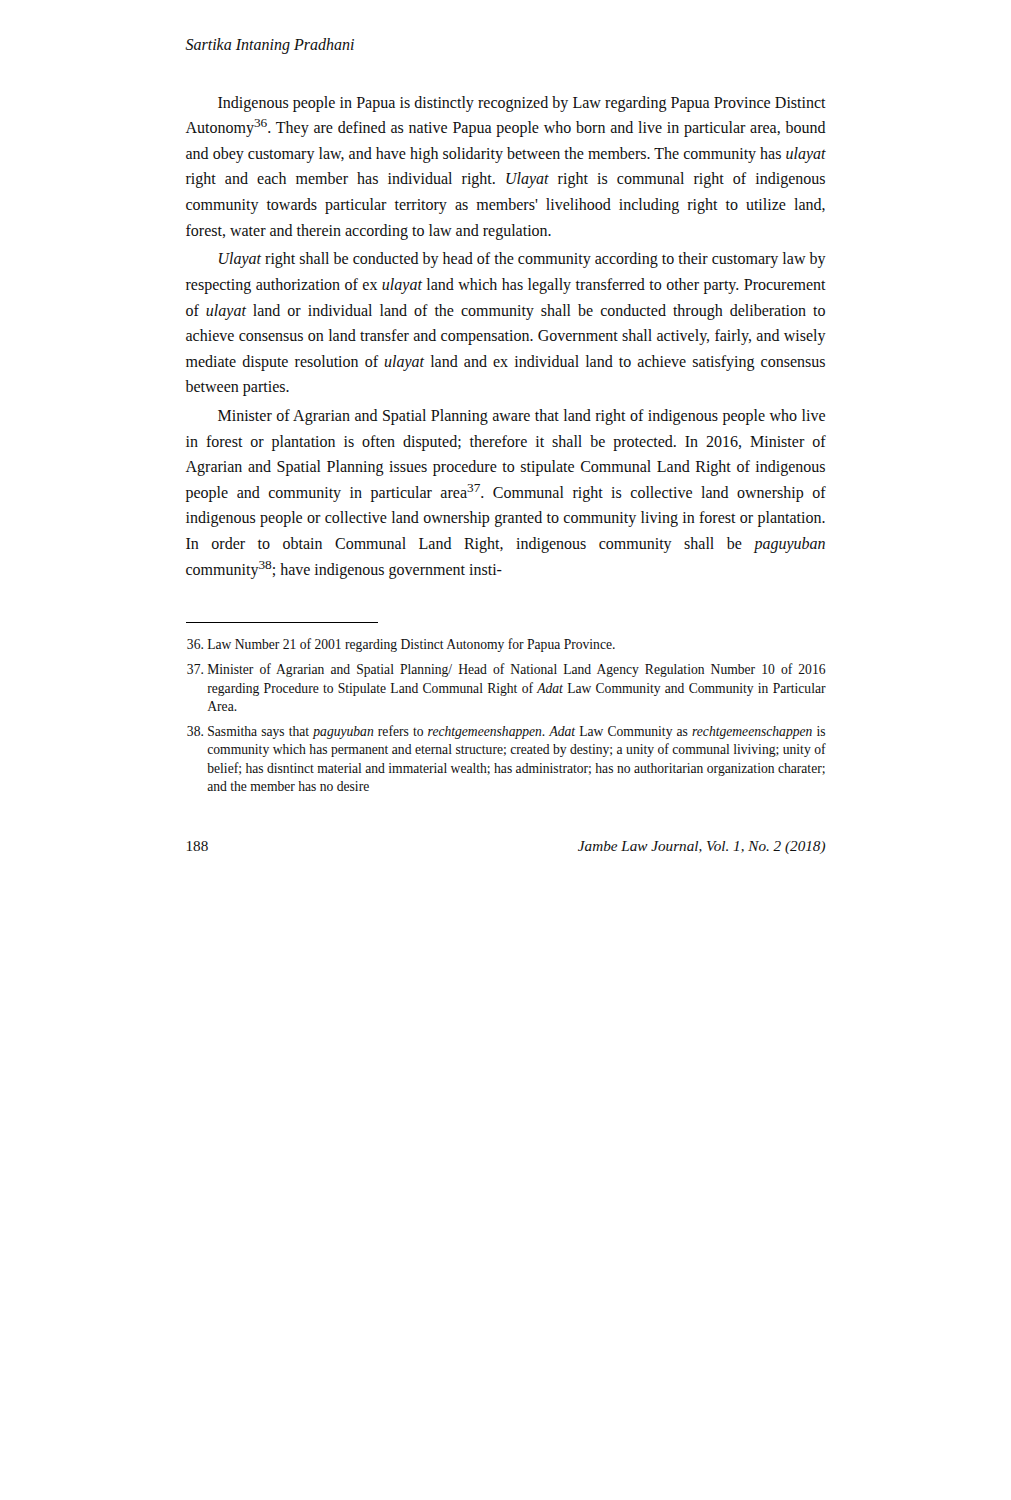Sartika Intaning Pradhani
Indigenous people in Papua is distinctly recognized by Law regarding Papua Province Distinct Autonomy36. They are defined as native Papua people who born and live in particular area, bound and obey customary law, and have high solidarity between the members. The community has ulayat right and each member has individual right. Ulayat right is communal right of indigenous community towards particular territory as members' livelihood including right to utilize land, forest, water and therein according to law and regulation.
Ulayat right shall be conducted by head of the community according to their customary law by respecting authorization of ex ulayat land which has legally transferred to other party. Procurement of ulayat land or individual land of the community shall be conducted through deliberation to achieve consensus on land transfer and compensation. Government shall actively, fairly, and wisely mediate dispute resolution of ulayat land and ex individual land to achieve satisfying consensus between parties.
Minister of Agrarian and Spatial Planning aware that land right of indigenous people who live in forest or plantation is often disputed; therefore it shall be protected. In 2016, Minister of Agrarian and Spatial Planning issues procedure to stipulate Communal Land Right of indigenous people and community in particular area37. Communal right is collective land ownership of indigenous people or collective land ownership granted to community living in forest or plantation. In order to obtain Communal Land Right, indigenous community shall be paguyuban community38; have indigenous government insti-
Law Number 21 of 2001 regarding Distinct Autonomy for Papua Province.
Minister of Agrarian and Spatial Planning/ Head of National Land Agency Regulation Number 10 of 2016 regarding Procedure to Stipulate Land Communal Right of Adat Law Community and Community in Particular Area.
Sasmitha says that paguyuban refers to rechtgemeenshappen. Adat Law Community as rechtgemeenschappen is community which has permanent and eternal structure; created by destiny; a unity of communal liviving; unity of belief; has disntinct material and immaterial wealth; has administrator; has no authoritarian organization charater; and the member has no desire
188 Jambe Law Journal, Vol. 1, No. 2 (2018)